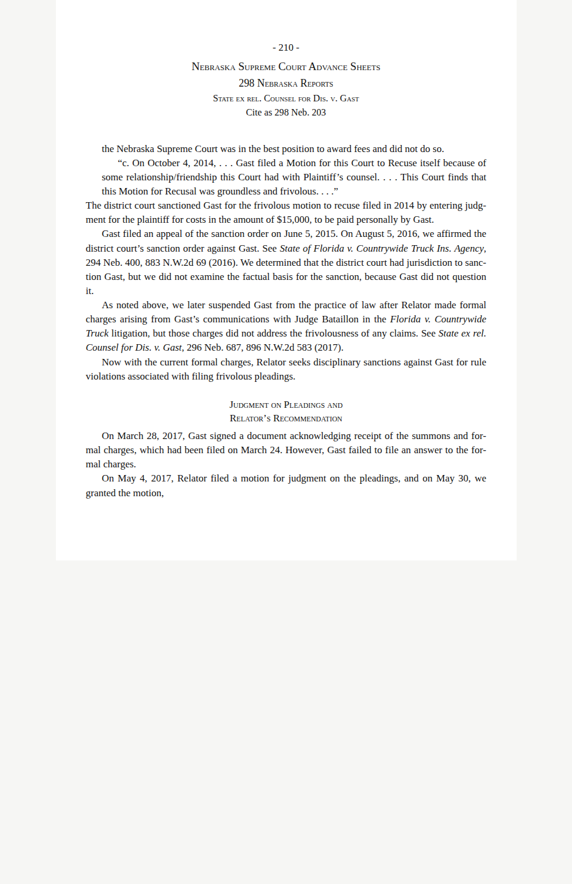- 210 -
Nebraska Supreme Court Advance Sheets 298 Nebraska Reports State ex rel. Counsel for Dis. v. Gast Cite as 298 Neb. 203
the Nebraska Supreme Court was in the best position to award fees and did not do so.
“c. On October 4, 2014, . . . Gast filed a Motion for this Court to Recuse itself because of some relationship/friendship this Court had with Plaintiff’s counsel. . . . This Court finds that this Motion for Recusal was groundless and frivolous. . . .”
The district court sanctioned Gast for the frivolous motion to recuse filed in 2014 by entering judgment for the plaintiff for costs in the amount of $15,000, to be paid personally by Gast.
Gast filed an appeal of the sanction order on June 5, 2015. On August 5, 2016, we affirmed the district court’s sanction order against Gast. See State of Florida v. Countrywide Truck Ins. Agency, 294 Neb. 400, 883 N.W.2d 69 (2016). We determined that the district court had jurisdiction to sanction Gast, but we did not examine the factual basis for the sanction, because Gast did not question it.
As noted above, we later suspended Gast from the practice of law after Relator made formal charges arising from Gast’s communications with Judge Bataillon in the Florida v. Countrywide Truck litigation, but those charges did not address the frivolousness of any claims. See State ex rel. Counsel for Dis. v. Gast, 296 Neb. 687, 896 N.W.2d 583 (2017).
Now with the current formal charges, Relator seeks disciplinary sanctions against Gast for rule violations associated with filing frivolous pleadings.
Judgment on Pleadings and Relator’s Recommendation
On March 28, 2017, Gast signed a document acknowledging receipt of the summons and formal charges, which had been filed on March 24. However, Gast failed to file an answer to the formal charges.
On May 4, 2017, Relator filed a motion for judgment on the pleadings, and on May 30, we granted the motion,